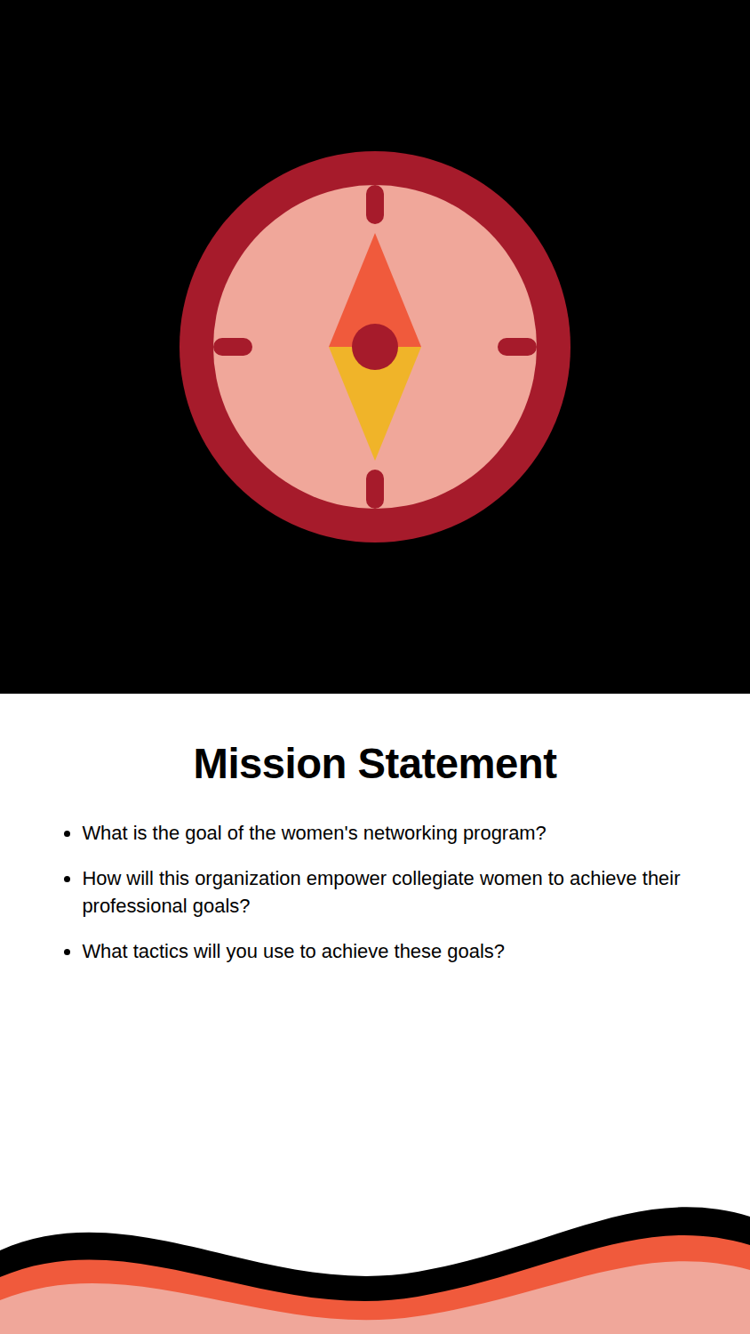Mission Statement
What is the goal of the women's networking program?
How will this organization empower collegiate women to achieve their professional goals?
What tactics will you use to achieve these goals?